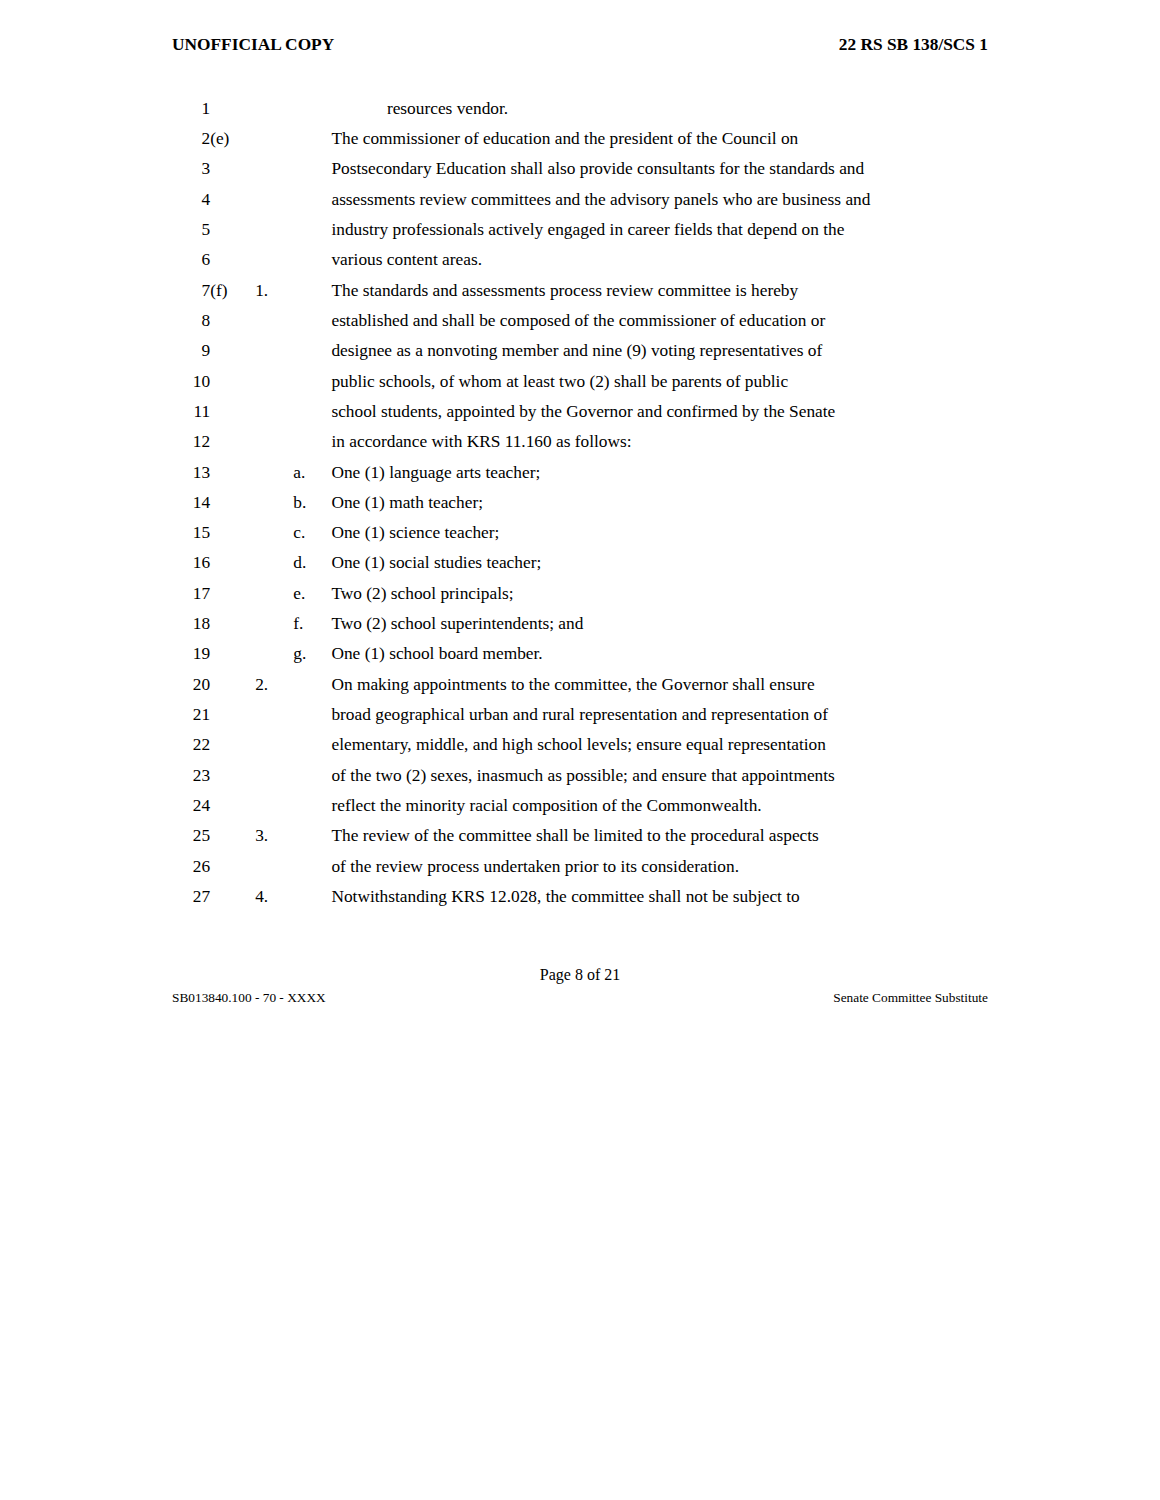Unofficial Copy 22 RS SB 138/SCS 1
| 1 | | | | resources vendor. |
| 2 | (e) | | The commissioner of education and the president of the Council on |
| 3 | | | Postsecondary Education shall also provide consultants for the standards and |
| 4 | | | assessments review committees and the advisory panels who are business and |
| 5 | | | industry professionals actively engaged in career fields that depend on the |
| 6 | | | various content areas. |
| 7 | (f) | 1. | | The standards and assessments process review committee is hereby |
| 8 | | | | established and shall be composed of the commissioner of education or |
| 9 | | | | designee as a nonvoting member and nine (9) voting representatives of |
| 10 | | | | public schools, of whom at least two (2) shall be parents of public |
| 11 | | | | school students, appointed by the Governor and confirmed by the Senate |
| 12 | | | | in accordance with KRS 11.160 as follows: |
| 13 | | | a. | One (1) language arts teacher; |
| 14 | | | b. | One (1) math teacher; |
| 15 | | | c. | One (1) science teacher; |
| 16 | | | d. | One (1) social studies teacher; |
| 17 | | | e. | Two (2) school principals; |
| 18 | | | f. | Two (2) school superintendents; and |
| 19 | | | g. | One (1) school board member. |
| 20 | | 2. | | On making appointments to the committee, the Governor shall ensure |
| 21 | | | | broad geographical urban and rural representation and representation of |
| 22 | | | | elementary, middle, and high school levels; ensure equal representation |
| 23 | | | | of the two (2) sexes, inasmuch as possible; and ensure that appointments |
| 24 | | | | reflect the minority racial composition of the Commonwealth. |
| 25 | | 3. | | The review of the committee shall be limited to the procedural aspects |
| 26 | | | | of the review process undertaken prior to its consideration. |
| 27 | | 4. | | Notwithstanding KRS 12.028, the committee shall not be subject to |
Page 8 of 21
SB013840.100 - 70 - XXXX Senate Committee Substitute